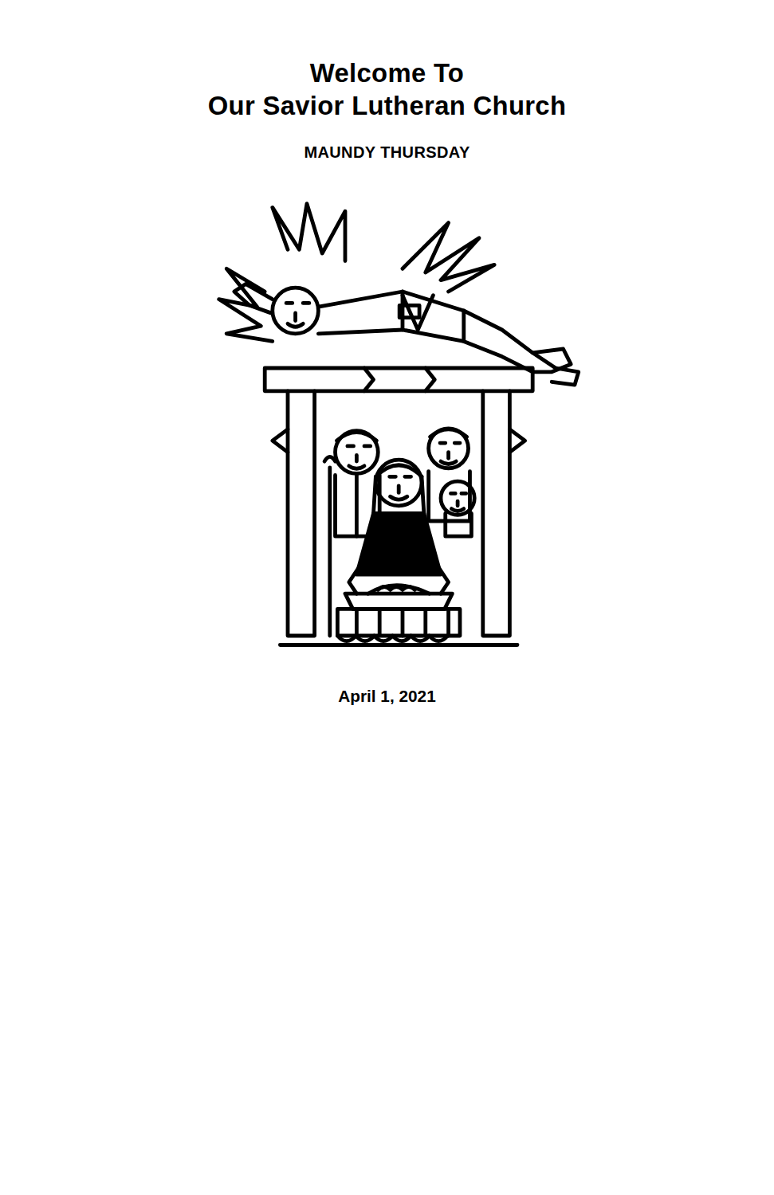Welcome To
Our Savior Lutheran Church
MAUNDY THURSDAY
Line-art illustration of an angel above a stable, with Mary, Joseph, and shepherds gathered around the manger.
April 1, 2021